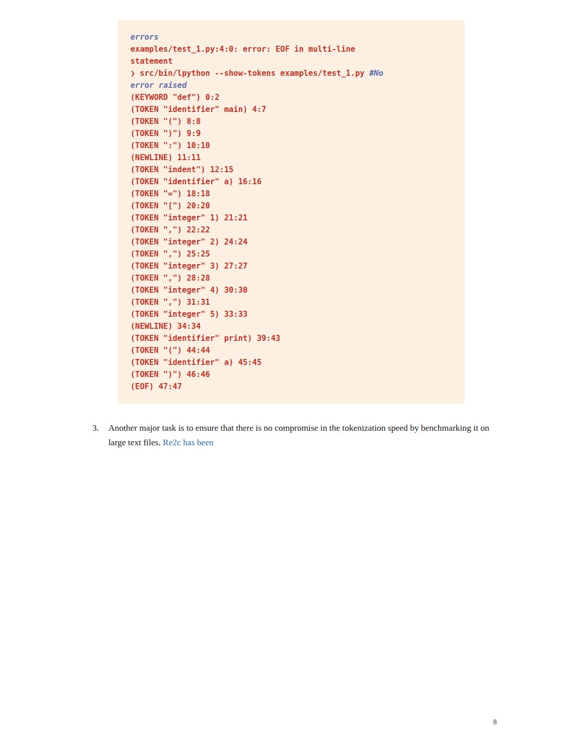errors
examples/test_1.py:4:0: error: EOF in multi-line
statement
❯ src/bin/lpython --show-tokens examples/test_1.py #No
error raised
(KEYWORD "def") 0:2
(TOKEN "identifier" main) 4:7
(TOKEN "(") 8:8
(TOKEN ")") 9:9
(TOKEN ":") 10:10
(NEWLINE) 11:11
(TOKEN "indent") 12:15
(TOKEN "identifier" a) 16:16
(TOKEN "=") 18:18
(TOKEN "[") 20:20
(TOKEN "integer" 1) 21:21
(TOKEN ",") 22:22
(TOKEN "integer" 2) 24:24
(TOKEN ",") 25:25
(TOKEN "integer" 3) 27:27
(TOKEN ",") 28:28
(TOKEN "integer" 4) 30:30
(TOKEN ",") 31:31
(TOKEN "integer" 5) 33:33
(NEWLINE) 34:34
(TOKEN "identifier" print) 39:43
(TOKEN "(") 44:44
(TOKEN "identifier" a) 45:45
(TOKEN ")") 46:46
(EOF) 47:47
Another major task is to ensure that there is no compromise in the tokenization speed by benchmarking it on large text files. Re2c has been
8